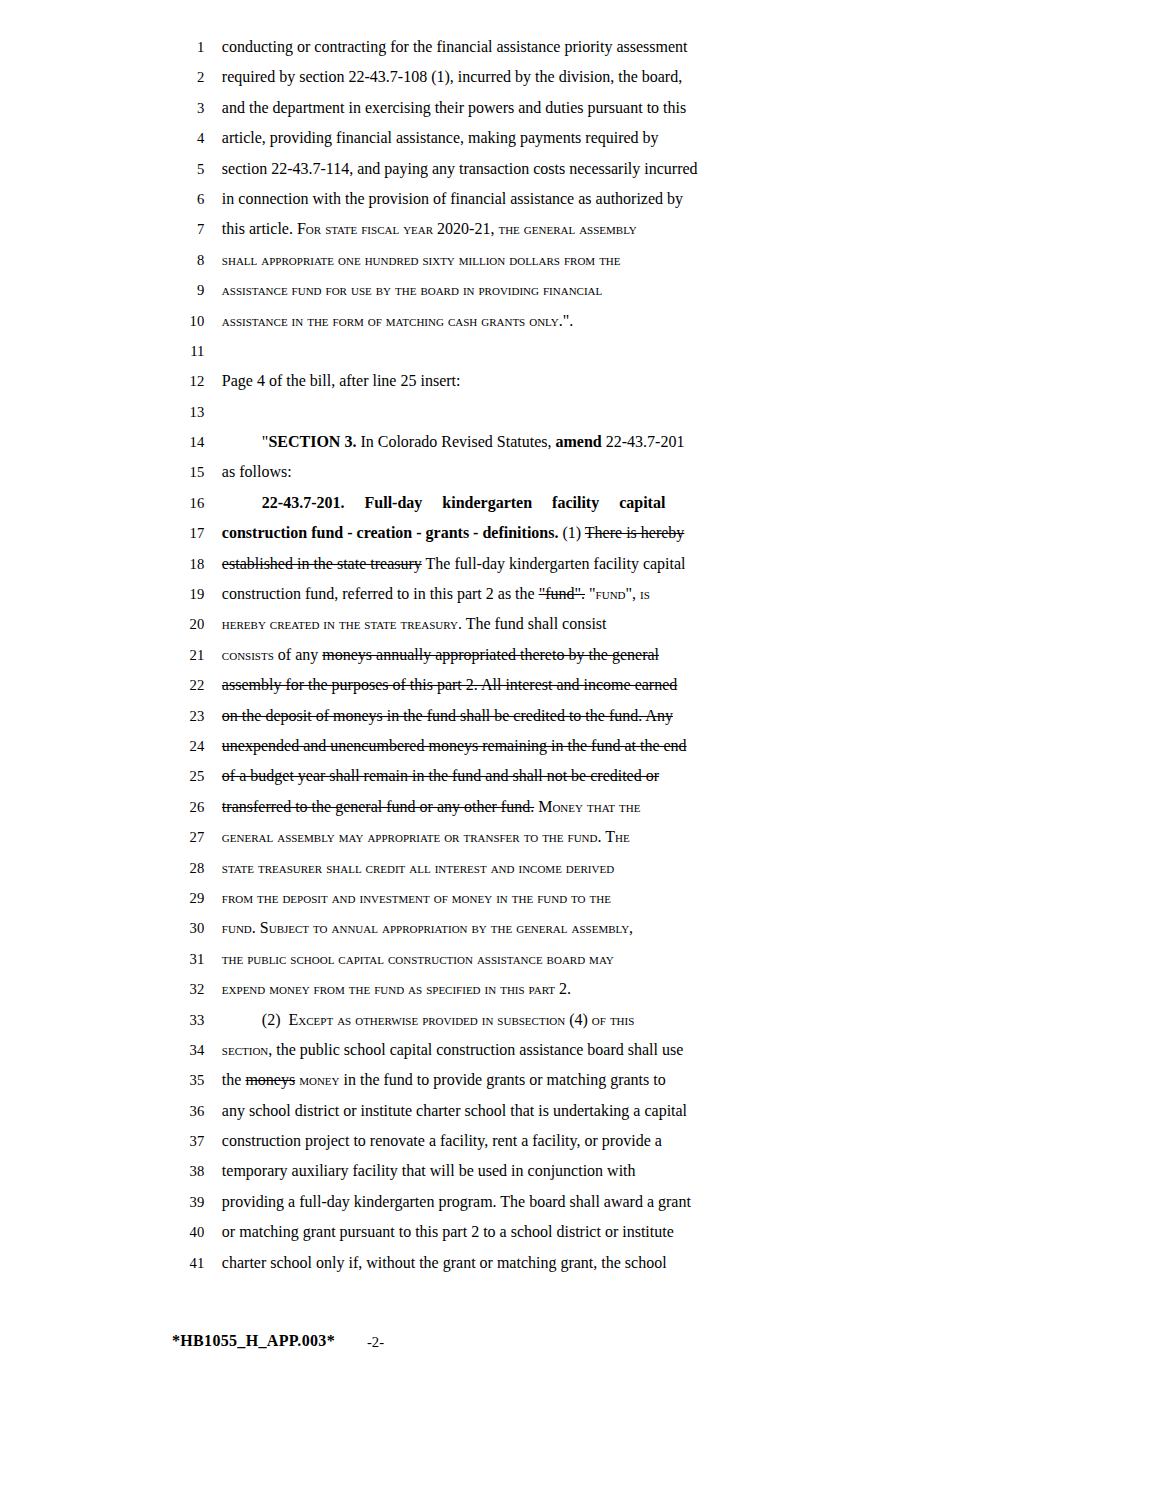conducting or contracting for the financial assistance priority assessment
required by section 22-43.7-108 (1), incurred by the division, the board,
and the department in exercising their powers and duties pursuant to this
article, providing financial assistance, making payments required by
section 22-43.7-114, and paying any transaction costs necessarily incurred
in connection with the provision of financial assistance as authorized by
this article. For state fiscal year 2020-21, the general assembly
shall appropriate one hundred sixty million dollars from the
assistance fund for use by the board in providing financial
assistance in the form of matching cash grants only.".
Page 4 of the bill, after line 25 insert:
"SECTION 3. In Colorado Revised Statutes, amend 22-43.7-201
as follows:
22-43.7-201. Full-day kindergarten facility capital
construction fund - creation - grants - definitions. (1) There is hereby
established in the state treasury The full-day kindergarten facility capital
construction fund, referred to in this part 2 as the "fund". "fund", is
hereby created in the state treasury. The fund shall consist
consists of any moneys annually appropriated thereto by the general
assembly for the purposes of this part 2. All interest and income earned
on the deposit of moneys in the fund shall be credited to the fund. Any
unexpended and unencumbered moneys remaining in the fund at the end
of a budget year shall remain in the fund and shall not be credited or
transferred to the general fund or any other fund. Money that the
general assembly may appropriate or transfer to the fund. The
state treasurer shall credit all interest and income derived
from the deposit and investment of money in the fund to the
fund. Subject to annual appropriation by the general assembly,
the public school capital construction assistance board may
expend money from the fund as specified in this part 2.
(2) Except as otherwise provided in subsection (4) of this
section, the public school capital construction assistance board shall use
the moneys money in the fund to provide grants or matching grants to
any school district or institute charter school that is undertaking a capital
construction project to renovate a facility, rent a facility, or provide a
temporary auxiliary facility that will be used in conjunction with
providing a full-day kindergarten program. The board shall award a grant
or matching grant pursuant to this part 2 to a school district or institute
charter school only if, without the grant or matching grant, the school
*HB1055_H_APP.003* -2-